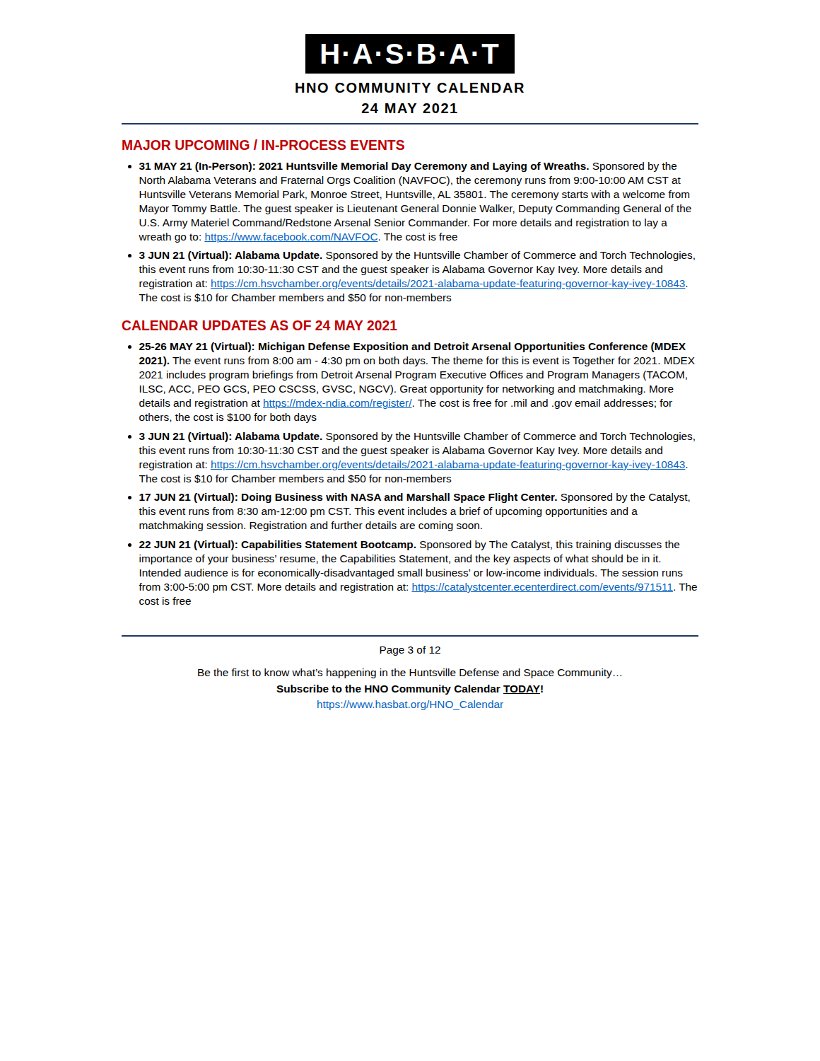H·A·S·B·A·T
HNO COMMUNITY CALENDAR 24 MAY 2021
MAJOR UPCOMING / IN-PROCESS EVENTS
31 MAY 21 (In-Person): 2021 Huntsville Memorial Day Ceremony and Laying of Wreaths. Sponsored by the North Alabama Veterans and Fraternal Orgs Coalition (NAVFOC), the ceremony runs from 9:00-10:00 AM CST at Huntsville Veterans Memorial Park, Monroe Street, Huntsville, AL 35801. The ceremony starts with a welcome from Mayor Tommy Battle. The guest speaker is Lieutenant General Donnie Walker, Deputy Commanding General of the U.S. Army Materiel Command/Redstone Arsenal Senior Commander. For more details and registration to lay a wreath go to: https://www.facebook.com/NAVFOC. The cost is free
3 JUN 21 (Virtual): Alabama Update. Sponsored by the Huntsville Chamber of Commerce and Torch Technologies, this event runs from 10:30-11:30 CST and the guest speaker is Alabama Governor Kay Ivey. More details and registration at: https://cm.hsvchamber.org/events/details/2021-alabama-update-featuring-governor-kay-ivey-10843. The cost is $10 for Chamber members and $50 for non-members
CALENDAR UPDATES AS OF 24 MAY 2021
25-26 MAY 21 (Virtual): Michigan Defense Exposition and Detroit Arsenal Opportunities Conference (MDEX 2021). The event runs from 8:00 am - 4:30 pm on both days. The theme for this is event is Together for 2021. MDEX 2021 includes program briefings from Detroit Arsenal Program Executive Offices and Program Managers (TACOM, ILSC, ACC, PEO GCS, PEO CSCSS, GVSC, NGCV). Great opportunity for networking and matchmaking. More details and registration at https://mdex-ndia.com/register/. The cost is free for .mil and .gov email addresses; for others, the cost is $100 for both days
3 JUN 21 (Virtual): Alabama Update. Sponsored by the Huntsville Chamber of Commerce and Torch Technologies, this event runs from 10:30-11:30 CST and the guest speaker is Alabama Governor Kay Ivey. More details and registration at: https://cm.hsvchamber.org/events/details/2021-alabama-update-featuring-governor-kay-ivey-10843. The cost is $10 for Chamber members and $50 for non-members
17 JUN 21 (Virtual): Doing Business with NASA and Marshall Space Flight Center. Sponsored by the Catalyst, this event runs from 8:30 am-12:00 pm CST. This event includes a brief of upcoming opportunities and a matchmaking session. Registration and further details are coming soon.
22 JUN 21 (Virtual): Capabilities Statement Bootcamp. Sponsored by The Catalyst, this training discusses the importance of your business’ resume, the Capabilities Statement, and the key aspects of what should be in it. Intended audience is for economically-disadvantaged small business’ or low-income individuals. The session runs from 3:00-5:00 pm CST. More details and registration at: https://catalystcenter.ecenterdirect.com/events/971511. The cost is free
Page 3 of 12
Be the first to know what’s happening in the Huntsville Defense and Space Community…
Subscribe to the HNO Community Calendar TODAY!
https://www.hasbat.org/HNO_Calendar